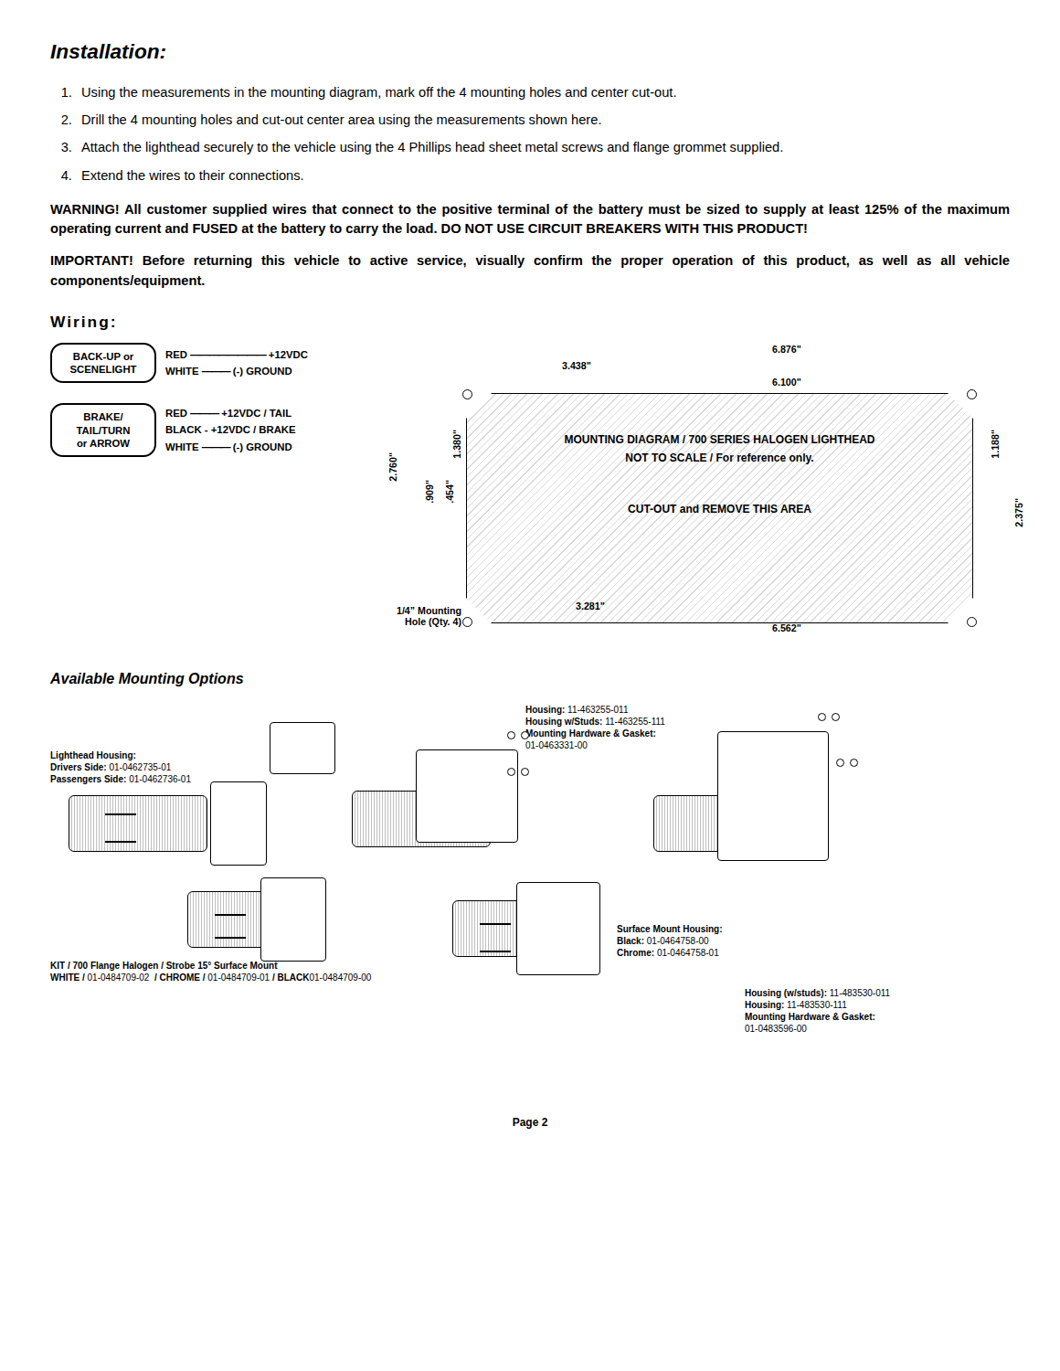Installation:
Using the measurements in the mounting diagram, mark off the 4 mounting holes and center cut-out.
Drill the 4 mounting holes and cut-out center area using the measurements shown here.
Attach the lighthead securely to the vehicle using the 4 Phillips head sheet metal screws and flange grommet supplied.
Extend the wires to their connections.
WARNING! All customer supplied wires that connect to the positive terminal of the battery must be sized to supply at least 125% of the maximum operating current and FUSED at the battery to carry the load. DO NOT USE CIRCUIT BREAKERS WITH THIS PRODUCT!
IMPORTANT! Before returning this vehicle to active service, visually confirm the proper operation of this product, as well as all vehicle components/equipment.
Wiring:
BACK-UP or
SCENELIGHT
RED ———————— +12VDC
WHITE ——— (-) GROUND
BRAKE/
TAIL/TURN
or ARROW
RED ——— +12VDC / TAIL
BLACK - +12VDC / BRAKE
WHITE ——— (-) GROUND
6.876"
3.438"
6.100"
3.050"
2.760"
.909"
.454"
1.380"
1.188"
2.375"
MOUNTING DIAGRAM / 700 SERIES HALOGEN LIGHTHEAD
NOT TO SCALE / For reference only.
CUT-OUT and REMOVE THIS AREA
3.281"
6.562"
1/4” Mounting
Hole (Qty. 4)
Available Mounting Options
Lighthead Housing:
Drivers Side: 01-0462735-01
Passengers Side: 01-0462736-01
Housing: 11-463255-011
Housing w/Studs: 11-463255-111
Mounting Hardware & Gasket:
01-0463331-00
KIT / 700 Flange Halogen / Strobe 15° Surface Mount
WHITE / 01-0484709-02 / CHROME / 01-0484709-01 / BLACK01-0484709-00
Surface Mount Housing:
Black: 01-0464758-00
Chrome: 01-0464758-01
Housing (w/studs): 11-483530-011
Housing: 11-483530-111
Mounting Hardware & Gasket:
01-0483596-00
Page 2